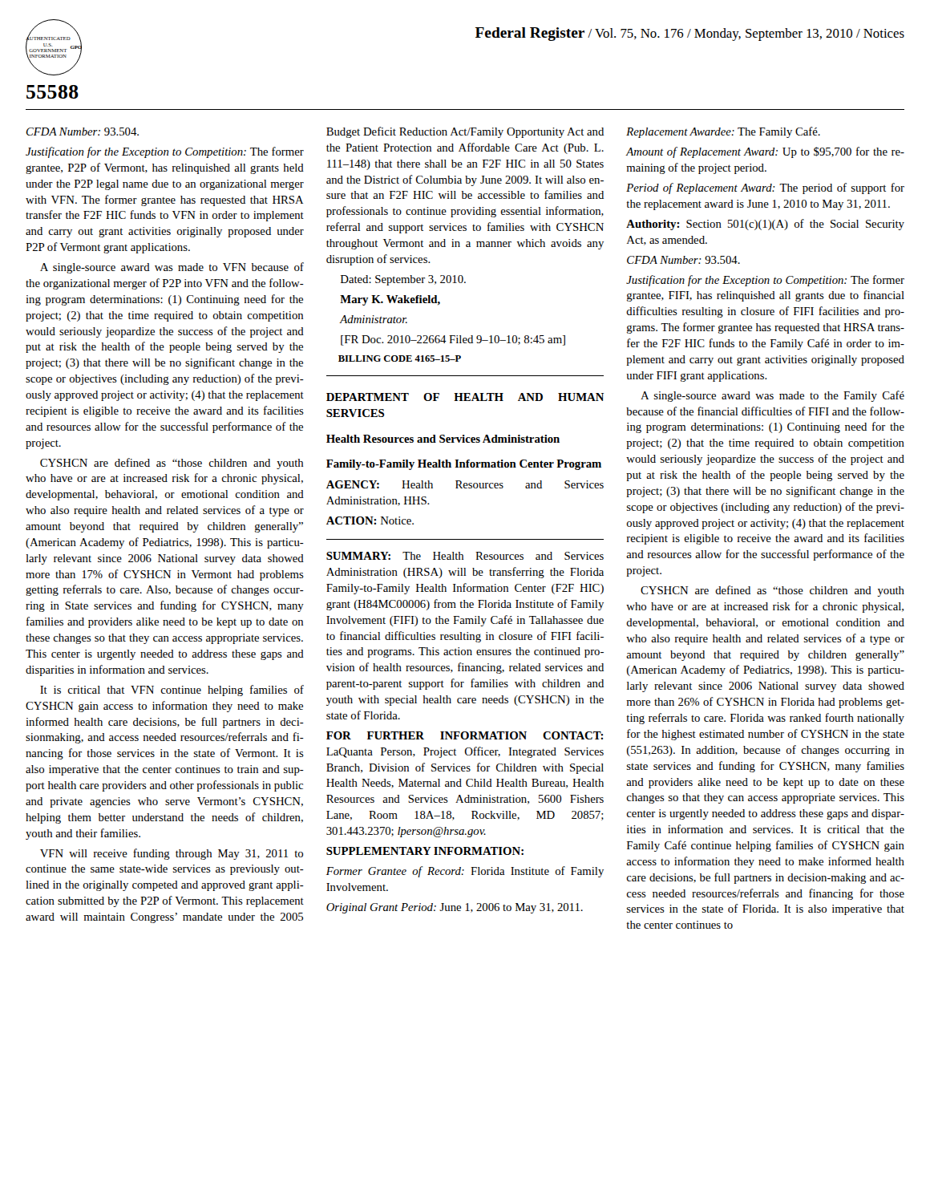AUTHENTICATED
U.S. GOVERNMENT
INFORMATION
GPO
55588
Federal Register / Vol. 75, No. 176 / Monday, September 13, 2010 / Notices
CFDA Number: 93.504.
Justification for the Exception to Competition: The former grantee, P2P of Vermont, has relinquished all grants held under the P2P legal name due to an organizational merger with VFN. The former grantee has requested that HRSA transfer the F2F HIC funds to VFN in order to implement and carry out grant activities originally proposed under P2P of Vermont grant applications.
A single-source award was made to VFN because of the organizational merger of P2P into VFN and the following program determinations: (1) Continuing need for the project; (2) that the time required to obtain competition would seriously jeopardize the success of the project and put at risk the health of the people being served by the project; (3) that there will be no significant change in the scope or objectives (including any reduction) of the previously approved project or activity; (4) that the replacement recipient is eligible to receive the award and its facilities and resources allow for the successful performance of the project.
CYSHCN are defined as “those children and youth who have or are at increased risk for a chronic physical, developmental, behavioral, or emotional condition and who also require health and related services of a type or amount beyond that required by children generally” (American Academy of Pediatrics, 1998). This is particularly relevant since 2006 National survey data showed more than 17% of CYSHCN in Vermont had problems getting referrals to care. Also, because of changes occurring in State services and funding for CYSHCN, many families and providers alike need to be kept up to date on these changes so that they can access appropriate services. This center is urgently needed to address these gaps and disparities in information and services.
It is critical that VFN continue helping families of CYSHCN gain access to information they need to make informed health care decisions, be full partners in decisionmaking, and access needed resources/referrals and financing for those services in the state of Vermont. It is also imperative that the center continues to train and support health care providers and other professionals in public and private agencies who serve Vermont’s CYSHCN, helping them better understand the needs of children, youth and their families.
VFN will receive funding through May 31, 2011 to continue the same state-wide services as previously outlined in the originally competed and approved grant application submitted by the P2P of Vermont. This replacement award will maintain Congress’ mandate under the 2005 Budget Deficit Reduction Act/Family Opportunity Act and the Patient Protection and Affordable Care Act (Pub. L. 111–148) that there shall be an F2F HIC in all 50 States and the District of Columbia by June 2009. It will also ensure that an F2F HIC will be accessible to families and professionals to continue providing essential information, referral and support services to families with CYSHCN throughout Vermont and in a manner which avoids any disruption of services.
Dated: September 3, 2010.
Mary K. Wakefield,
Administrator.
[FR Doc. 2010–22664 Filed 9–10–10; 8:45 am]
BILLING CODE 4165–15–P
DEPARTMENT OF HEALTH AND HUMAN SERVICES
Health Resources and Services Administration
Family-to-Family Health Information Center Program
AGENCY: Health Resources and Services Administration, HHS.
ACTION: Notice.
SUMMARY: The Health Resources and Services Administration (HRSA) will be transferring the Florida Family-to-Family Health Information Center (F2F HIC) grant (H84MC00006) from the Florida Institute of Family Involvement (FIFI) to the Family Café in Tallahassee due to financial difficulties resulting in closure of FIFI facilities and programs. This action ensures the continued provision of health resources, financing, related services and parent-to-parent support for families with children and youth with special health care needs (CYSHCN) in the state of Florida.
FOR FURTHER INFORMATION CONTACT: LaQuanta Person, Project Officer, Integrated Services Branch, Division of Services for Children with Special Health Needs, Maternal and Child Health Bureau, Health Resources and Services Administration, 5600 Fishers Lane, Room 18A–18, Rockville, MD 20857; 301.443.2370; lperson@hrsa.gov.
SUPPLEMENTARY INFORMATION:
Former Grantee of Record: Florida Institute of Family Involvement.
Original Grant Period: June 1, 2006 to May 31, 2011.
Replacement Awardee: The Family Café.
Amount of Replacement Award: Up to $95,700 for the remaining of the project period.
Period of Replacement Award: The period of support for the replacement award is June 1, 2010 to May 31, 2011.
Authority: Section 501(c)(1)(A) of the Social Security Act, as amended.
CFDA Number: 93.504.
Justification for the Exception to Competition: The former grantee, FIFI, has relinquished all grants due to financial difficulties resulting in closure of FIFI facilities and programs. The former grantee has requested that HRSA transfer the F2F HIC funds to the Family Café in order to implement and carry out grant activities originally proposed under FIFI grant applications.
A single-source award was made to the Family Café because of the financial difficulties of FIFI and the following program determinations: (1) Continuing need for the project; (2) that the time required to obtain competition would seriously jeopardize the success of the project and put at risk the health of the people being served by the project; (3) that there will be no significant change in the scope or objectives (including any reduction) of the previously approved project or activity; (4) that the replacement recipient is eligible to receive the award and its facilities and resources allow for the successful performance of the project.
CYSHCN are defined as “those children and youth who have or are at increased risk for a chronic physical, developmental, behavioral, or emotional condition and who also require health and related services of a type or amount beyond that required by children generally” (American Academy of Pediatrics, 1998). This is particularly relevant since 2006 National survey data showed more than 26% of CYSHCN in Florida had problems getting referrals to care. Florida was ranked fourth nationally for the highest estimated number of CYSHCN in the state (551,263). In addition, because of changes occurring in state services and funding for CYSHCN, many families and providers alike need to be kept up to date on these changes so that they can access appropriate services. This center is urgently needed to address these gaps and disparities in information and services. It is critical that the Family Café continue helping families of CYSHCN gain access to information they need to make informed health care decisions, be full partners in decision-making and access needed resources/referrals and financing for those services in the state of Florida. It is also imperative that the center continues to